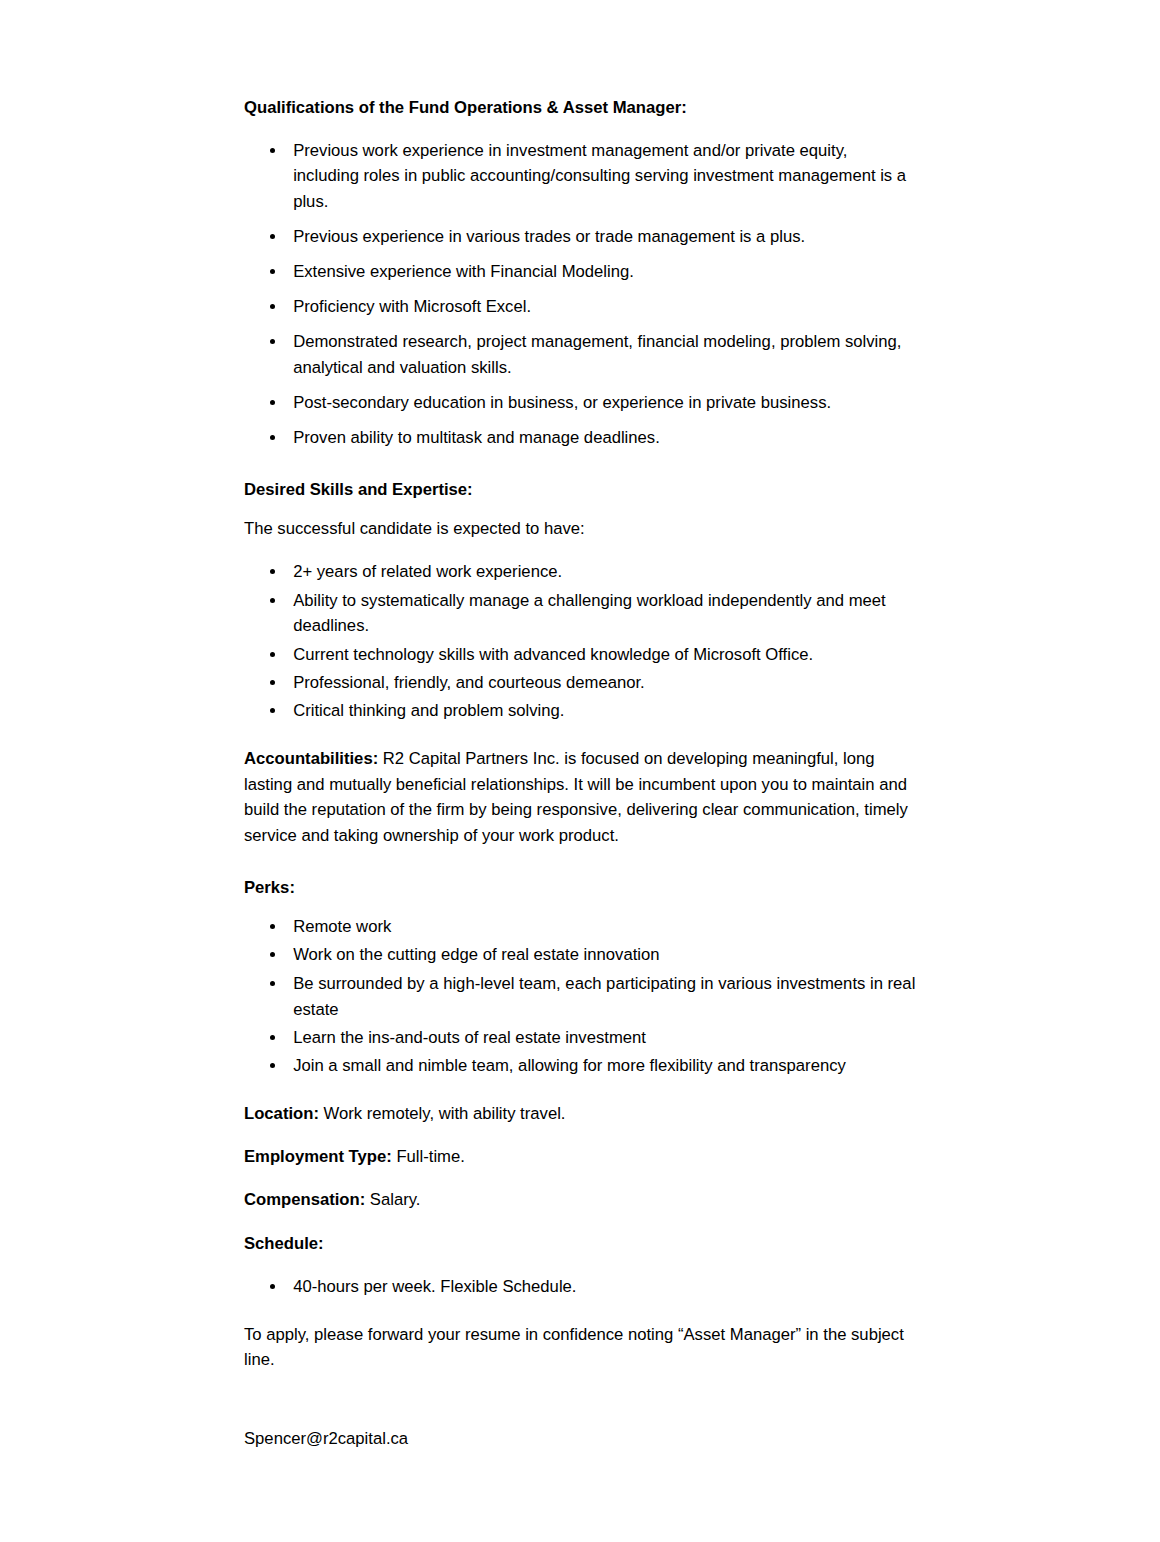Qualifications of the Fund Operations & Asset Manager:
Previous work experience in investment management and/or private equity, including roles in public accounting/consulting serving investment management is a plus.
Previous experience in various trades or trade management is a plus.
Extensive experience with Financial Modeling.
Proficiency with Microsoft Excel.
Demonstrated research, project management, financial modeling, problem solving, analytical and valuation skills.
Post-secondary education in business, or experience in private business.
Proven ability to multitask and manage deadlines.
Desired Skills and Expertise:
The successful candidate is expected to have:
2+ years of related work experience.
Ability to systematically manage a challenging workload independently and meet deadlines.
Current technology skills with advanced knowledge of Microsoft Office.
Professional, friendly, and courteous demeanor.
Critical thinking and problem solving.
Accountabilities: R2 Capital Partners Inc. is focused on developing meaningful, long lasting and mutually beneficial relationships. It will be incumbent upon you to maintain and build the reputation of the firm by being responsive, delivering clear communication, timely service and taking ownership of your work product.
Perks:
Remote work
Work on the cutting edge of real estate innovation
Be surrounded by a high-level team, each participating in various investments in real estate
Learn the ins-and-outs of real estate investment
Join a small and nimble team, allowing for more flexibility and transparency
Location: Work remotely, with ability travel.
Employment Type: Full-time.
Compensation: Salary.
Schedule:
40-hours per week. Flexible Schedule.
To apply, please forward your resume in confidence noting “Asset Manager” in the subject line.
Spencer@r2capital.ca